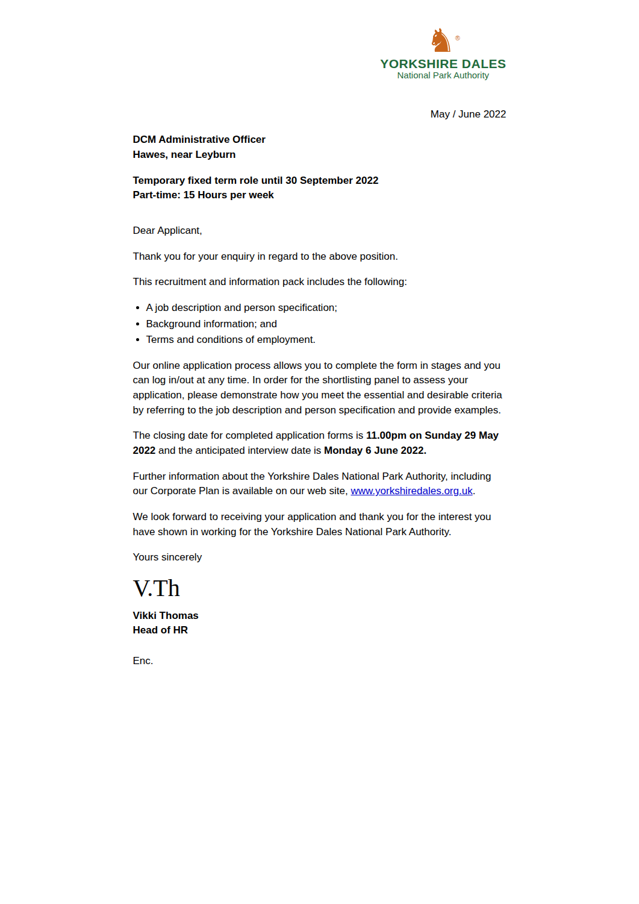♞®
YORKSHIRE DALES
National Park Authority
May / June 2022
DCM Administrative Officer
Hawes, near Leyburn
Temporary fixed term role until 30 September 2022
Part-time: 15 Hours per week
Dear Applicant,
Thank you for your enquiry in regard to the above position.
This recruitment and information pack includes the following:
A job description and person specification;
Background information; and
Terms and conditions of employment.
Our online application process allows you to complete the form in stages and you can log in/out at any time. In order for the shortlisting panel to assess your application, please demonstrate how you meet the essential and desirable criteria by referring to the job description and person specification and provide examples.
The closing date for completed application forms is 11.00pm on Sunday 29 May 2022 and the anticipated interview date is Monday 6 June 2022.
Further information about the Yorkshire Dales National Park Authority, including our Corporate Plan is available on our web site, www.yorkshiredales.org.uk.
We look forward to receiving your application and thank you for the interest you have shown in working for the Yorkshire Dales National Park Authority.
Yours sincerely
V.Th
Vikki Thomas
Head of HR
Enc.